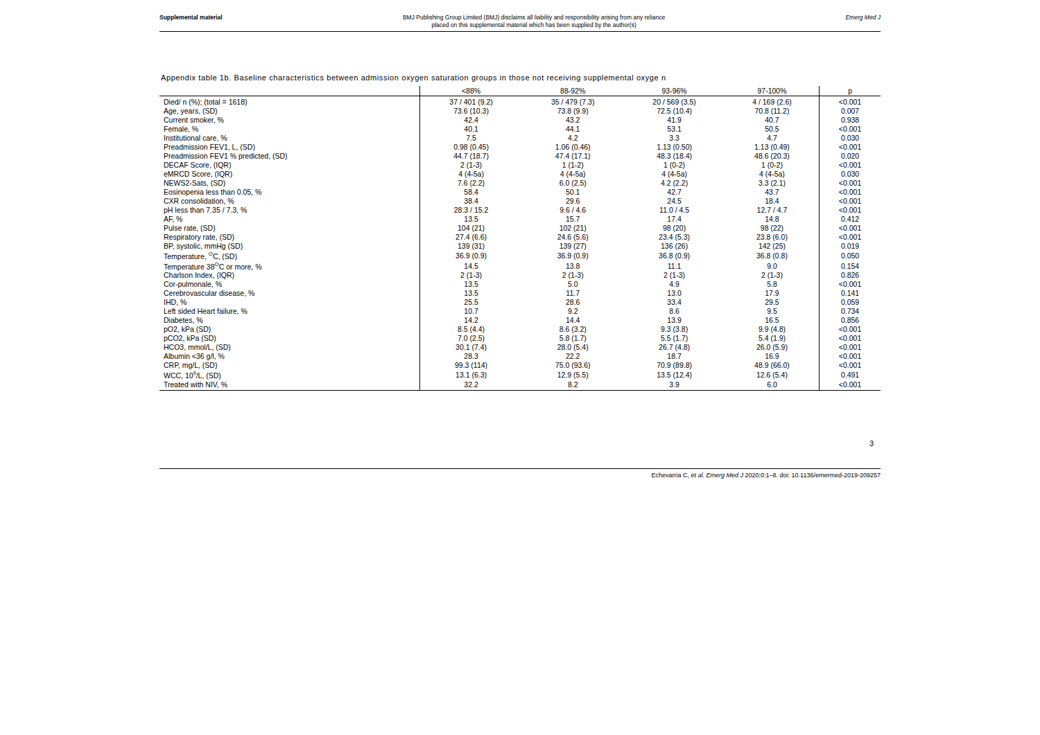Supplemental material
BMJ Publishing Group Limited (BMJ) disclaims all liability and responsibility arising from any reliance
placed on this supplemental material which has been supplied by the author(s)
Emerg Med J
Appendix table 1b. Baseline characteristics between admission oxygen saturation groups in those not receiving supplemental oxyge n
| | <88% | 88-92% | 93-96% | 97-100% | p |
| --- | --- | --- | --- | --- | --- |
| Died/ n (%); (total = 1618) | 37 / 401 (9.2) | 35 / 479 (7.3) | 20 / 569 (3.5) | 4 / 169 (2.6) | <0.001 |
| Age, years, (SD) | 73.6 (10.3) | 73.8 (9.9) | 72.5 (10.4) | 70.8 (11.2) | 0.007 |
| Current smoker, % | 42.4 | 43.2 | 41.9 | 40.7 | 0.938 |
| Female, % | 40.1 | 44.1 | 53.1 | 50.5 | <0.001 |
| Institutional care, % | 7.5 | 4.2 | 3.3 | 4.7 | 0.030 |
| Preadmission FEV1, L, (SD) | 0.98 (0.45) | 1.06 (0.46) | 1.13 (0.50) | 1.13 (0.49) | <0.001 |
| Preadmission FEV1 % predicted, (SD) | 44.7 (18.7) | 47.4 (17.1) | 48.3 (18.4) | 48.6 (20.3) | 0.020 |
| DECAF Score, (IQR) | 2 (1-3) | 1 (1-2) | 1 (0-2) | 1 (0-2) | <0.001 |
| eMRCD Score, (IQR) | 4 (4-5a) | 4 (4-5a) | 4 (4-5a) | 4 (4-5a) | 0.030 |
| NEWS2-Sats, (SD) | 7.6 (2.2) | 6.0 (2.5) | 4.2 (2.2) | 3.3 (2.1) | <0.001 |
| Eosinopenia less than 0.05, % | 58.4 | 50.1 | 42.7 | 43.7 | <0.001 |
| CXR consolidation, % | 38.4 | 29.6 | 24.5 | 18.4 | <0.001 |
| pH less than 7.35 / 7.3, % | 28.3 / 15.2 | 9.6 / 4.6 | 11.0 / 4.5 | 12.7 / 4.7 | <0.001 |
| AF, % | 13.5 | 15.7 | 17.4 | 14.8 | 0.412 |
| Pulse rate, (SD) | 104 (21) | 102 (21) | 98 (20) | 98 (22) | <0.001 |
| Respiratory rate, (SD) | 27.4 (6.6) | 24.6 (5.6) | 23.4 (5.3) | 23.8 (6.0) | <0.001 |
| BP, systolic, mmHg (SD) | 139 (31) | 139 (27) | 136 (26) | 142 (25) | 0.019 |
| Temperature, O C, (SD) | 36.9 (0.9) | 36.9 (0.9) | 36.8 (0.9) | 36.8 (0.8) | 0.050 |
| Temperature 38 O C or more, % | 14.5 | 13.8 | 11.1 | 9.0 | 0.154 |
| Charlson Index, (IQR) | 2 (1-3) | 2 (1-3) | 2 (1-3) | 2 (1-3) | 0.826 |
| Cor-pulmonale, % | 13.5 | 5.0 | 4.9 | 5.8 | <0.001 |
| Cerebrovascular disease, % | 13.5 | 11.7 | 13.0 | 17.9 | 0.141 |
| IHD, % | 25.5 | 28.6 | 33.4 | 29.5 | 0.059 |
| Left sided Heart failure, % | 10.7 | 9.2 | 8.6 | 9.5 | 0.734 |
| Diabetes, % | 14.2 | 14.4 | 13.9 | 16.5 | 0.856 |
| pO2, kPa (SD) | 8.5 (4.4) | 8.6 (3.2) | 9.3 (3.8) | 9.9 (4.8) | <0.001 |
| pCO2, kPa (SD) | 7.0 (2.5) | 5.8 (1.7) | 5.5 (1.7) | 5.4 (1.9) | <0.001 |
| HCO3, mmol/L, (SD) | 30.1 (7.4) | 28.0 (5.4) | 26.7 (4.8) | 26.0 (5.9) | <0.001 |
| Albumin <36 g/l, % | 28.3 | 22.2 | 18.7 | 16.9 | <0.001 |
| CRP, mg/L, (SD) | 99.3 (114) | 75.0 (93.6) | 70.9 (89.8) | 48.9 (66.0) | <0.001 |
| WCC, 10 9 /L, (SD) | 13.1 (6.3) | 12.9 (5.5) | 13.5 (12.4) | 12.6 (5.4) | 0.491 |
| Treated with NIV, % | 32.2 | 8.2 | 3.9 | 6.0 | <0.001 |
3
Echevarria C, et al. Emerg Med J 2020;0:1–8. doi: 10.1136/emermed-2019-209257